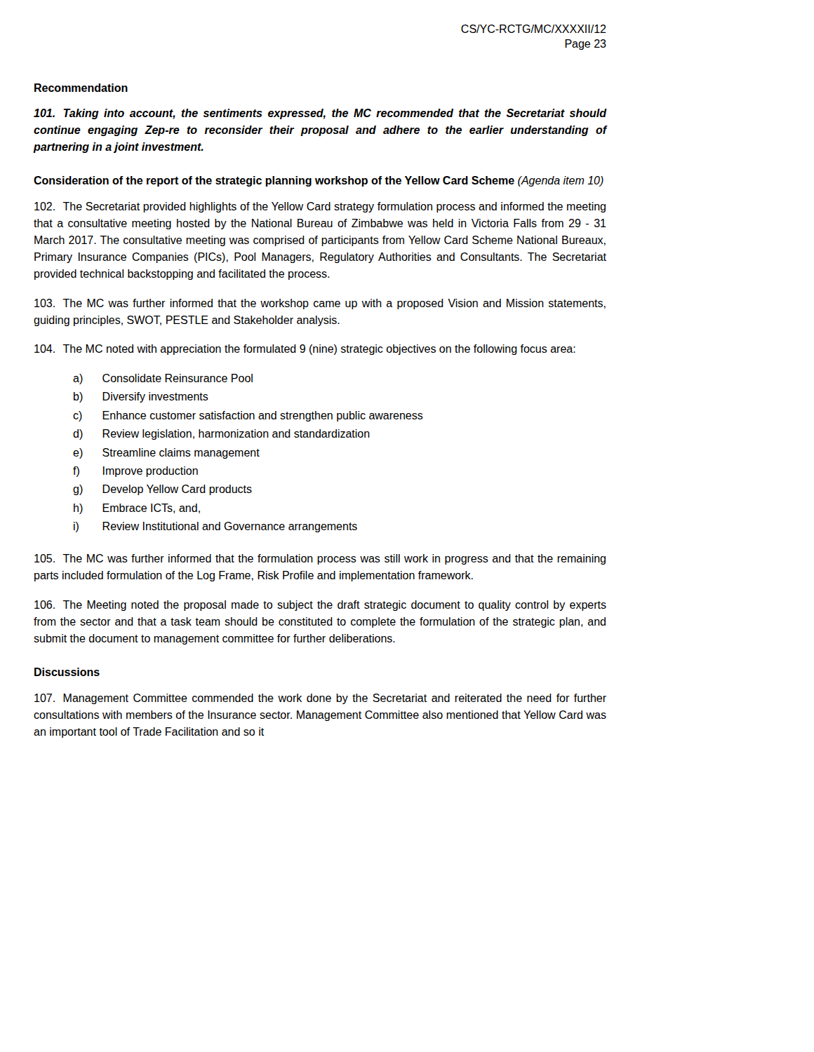CS/YC-RCTG/MC/XXXXII/12
Page 23
Recommendation
101. Taking into account, the sentiments expressed, the MC recommended that the Secretariat should continue engaging Zep-re to reconsider their proposal and adhere to the earlier understanding of partnering in a joint investment.
Consideration of the report of the strategic planning workshop of the Yellow Card Scheme (Agenda item 10)
102. The Secretariat provided highlights of the Yellow Card strategy formulation process and informed the meeting that a consultative meeting hosted by the National Bureau of Zimbabwe was held in Victoria Falls from 29 - 31 March 2017. The consultative meeting was comprised of participants from Yellow Card Scheme National Bureaux, Primary Insurance Companies (PICs), Pool Managers, Regulatory Authorities and Consultants. The Secretariat provided technical backstopping and facilitated the process.
103. The MC was further informed that the workshop came up with a proposed Vision and Mission statements, guiding principles, SWOT, PESTLE and Stakeholder analysis.
104. The MC noted with appreciation the formulated 9 (nine) strategic objectives on the following focus area:
a) Consolidate Reinsurance Pool
b) Diversify investments
c) Enhance customer satisfaction and strengthen public awareness
d) Review legislation, harmonization and standardization
e) Streamline claims management
f) Improve production
g) Develop Yellow Card products
h) Embrace ICTs, and,
i) Review Institutional and Governance arrangements
105. The MC was further informed that the formulation process was still work in progress and that the remaining parts included formulation of the Log Frame, Risk Profile and implementation framework.
106. The Meeting noted the proposal made to subject the draft strategic document to quality control by experts from the sector and that a task team should be constituted to complete the formulation of the strategic plan, and submit the document to management committee for further deliberations.
Discussions
107. Management Committee commended the work done by the Secretariat and reiterated the need for further consultations with members of the Insurance sector. Management Committee also mentioned that Yellow Card was an important tool of Trade Facilitation and so it